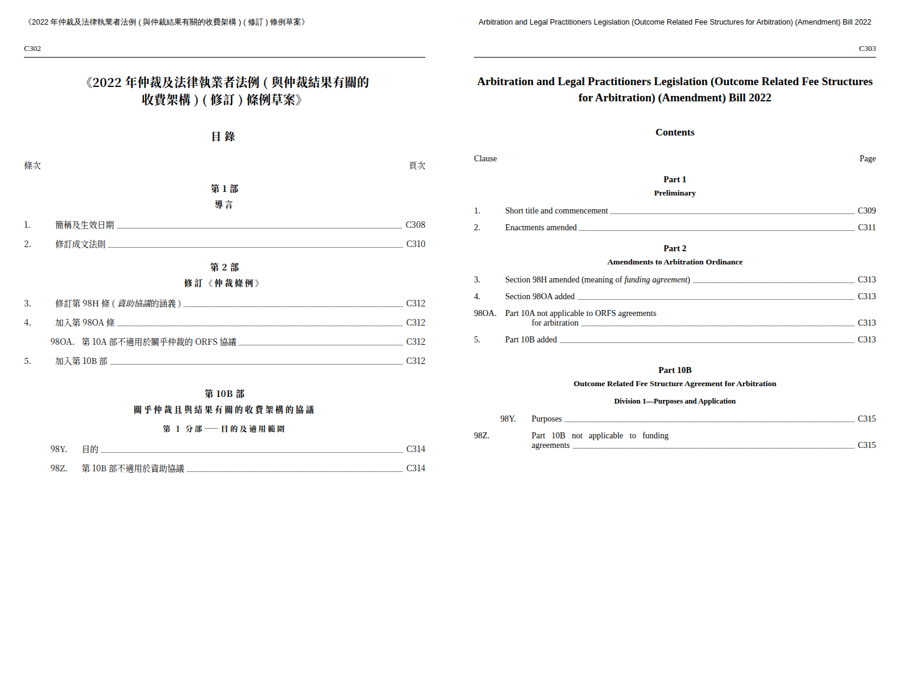《2022 年仲裁及法律執業者法例 ( 與仲裁結果有關的收費架構 ) ( 修訂 ) 條例草案》
C302
《2022 年仲裁及法律執業者法例 ( 與仲裁結果有關的
收費架構 ) ( 修訂 ) 條例草案》
目錄
條次 頁次
第 1 部
導言
1. 簡稱及生效日期 C308
2. 修訂成文法則 C310
第 2 部
修訂《仲裁條例》
3. 修訂第 98H 條 ( 資助協議的涵義 ) C312
4. 加入第 98OA 條 C312
98OA. 第 10A 部不適用於關乎仲裁的 ORFS 協議 C312
5. 加入第 10B 部 C312
第 10B 部
關乎仲裁且與結果有關的收費架構的協議
第 1 分部——目的及適用範圍
98Y. 目的 C314
98Z. 第 10B 部不適用於資助協議 C314
Arbitration and Legal Practitioners Legislation (Outcome Related Fee Structures for Arbitration) (Amendment) Bill 2022
C303
Arbitration and Legal Practitioners Legislation (Outcome Related Fee Structures for Arbitration) (Amendment) Bill 2022
Contents
Clause Page
Part 1
Preliminary
1. Short title and commencement C309
2. Enactments amended C311
Part 2
Amendments to Arbitration Ordinance
3. Section 98H amended (meaning of funding agreement) C313
4. Section 98OA added C313
98OA. Part 10A not applicable to ORFS agreements
for arbitration C313
5. Part 10B added C313
Part 10B
Outcome Related Fee Structure Agreement for Arbitration
Division 1—Purposes and Application
98Y. Purposes C315
98Z. Part 10B not applicable to funding
agreements C315